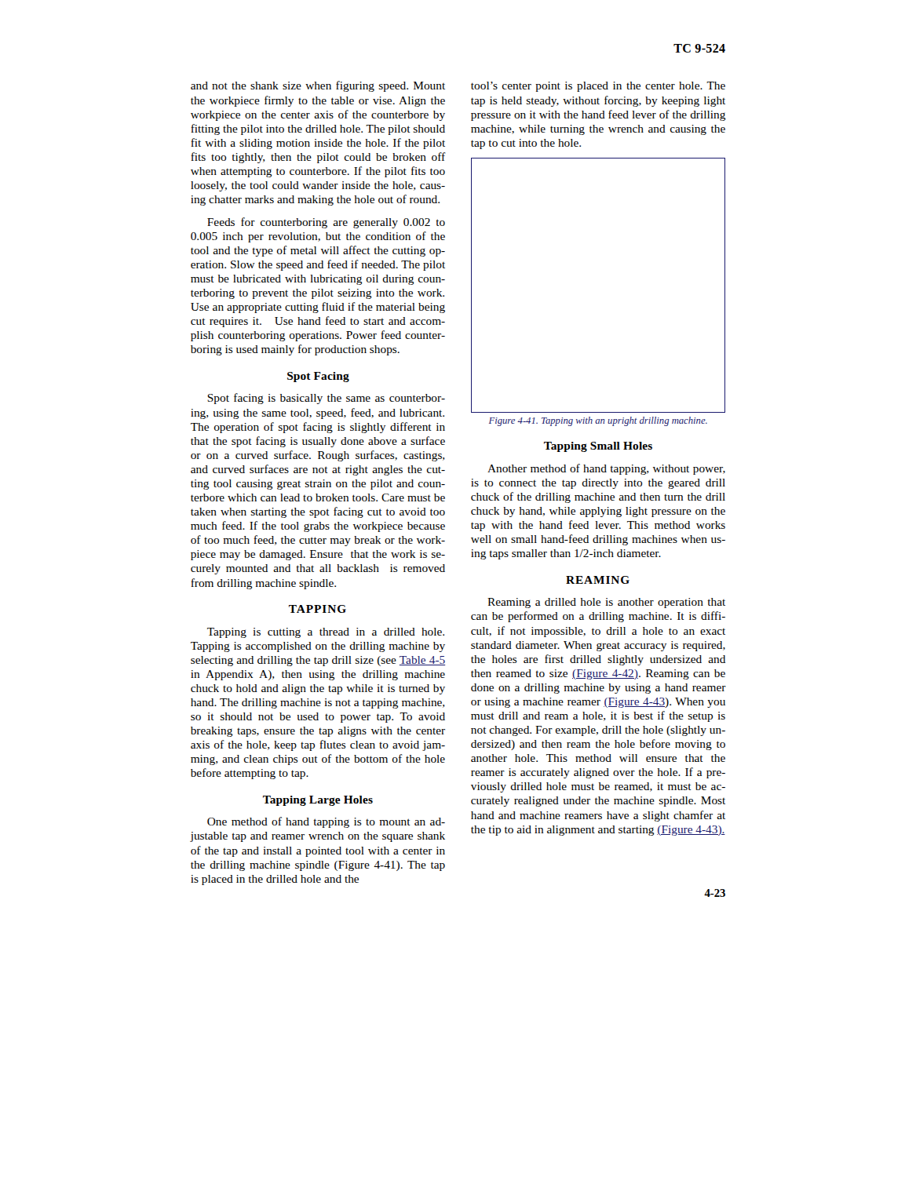TC 9-524
and not the shank size when figuring speed. Mount the workpiece firmly to the table or vise. Align the workpiece on the center axis of the counterbore by fitting the pilot into the drilled hole. The pilot should fit with a sliding motion inside the hole. If the pilot fits too tightly, then the pilot could be broken off when attempting to counterbore. If the pilot fits too loosely, the tool could wander inside the hole, causing chatter marks and making the hole out of round.
Feeds for counterboring are generally 0.002 to 0.005 inch per revolution, but the condition of the tool and the type of metal will affect the cutting operation. Slow the speed and feed if needed. The pilot must be lubricated with lubricating oil during counterboring to prevent the pilot seizing into the work. Use an appropriate cutting fluid if the material being cut requires it. Use hand feed to start and accomplish counterboring operations. Power feed counterboring is used mainly for production shops.
Spot Facing
Spot facing is basically the same as counterboring, using the same tool, speed, feed, and lubricant. The operation of spot facing is slightly different in that the spot facing is usually done above a surface or on a curved surface. Rough surfaces, castings, and curved surfaces are not at right angles the cutting tool causing great strain on the pilot and counterbore which can lead to broken tools. Care must be taken when starting the spot facing cut to avoid too much feed. If the tool grabs the workpiece because of too much feed, the cutter may break or the workpiece may be damaged. Ensure that the work is securely mounted and that all backlash is removed from drilling machine spindle.
TAPPING
Tapping is cutting a thread in a drilled hole. Tapping is accomplished on the drilling machine by selecting and drilling the tap drill size (see Table 4-5 in Appendix A), then using the drilling machine chuck to hold and align the tap while it is turned by hand. The drilling machine is not a tapping machine, so it should not be used to power tap. To avoid breaking taps, ensure the tap aligns with the center axis of the hole, keep tap flutes clean to avoid jamming, and clean chips out of the bottom of the hole before attempting to tap.
Tapping Large Holes
One method of hand tapping is to mount an adjustable tap and reamer wrench on the square shank of the tap and install a pointed tool with a center in the drilling machine spindle (Figure 4-41). The tap is placed in the drilled hole and the
tool’s center point is placed in the center hole. The tap is held steady, without forcing, by keeping light pressure on it with the hand feed lever of the drilling machine, while turning the wrench and causing the tap to cut into the hole.
Figure 4-41. Tapping with an upright drilling machine.
Tapping Small Holes
Another method of hand tapping, without power, is to connect the tap directly into the geared drill chuck of the drilling machine and then turn the drill chuck by hand, while applying light pressure on the tap with the hand feed lever. This method works well on small hand-feed drilling machines when using taps smaller than 1/2-inch diameter.
REAMING
Reaming a drilled hole is another operation that can be performed on a drilling machine. It is difficult, if not impossible, to drill a hole to an exact standard diameter. When great accuracy is required, the holes are first drilled slightly undersized and then reamed to size (Figure 4-42). Reaming can be done on a drilling machine by using a hand reamer or using a machine reamer (Figure 4-43). When you must drill and ream a hole, it is best if the setup is not changed. For example, drill the hole (slightly undersized) and then ream the hole before moving to another hole. This method will ensure that the reamer is accurately aligned over the hole. If a previously drilled hole must be reamed, it must be accurately realigned under the machine spindle. Most hand and machine reamers have a slight chamfer at the tip to aid in alignment and starting (Figure 4-43).
4-23